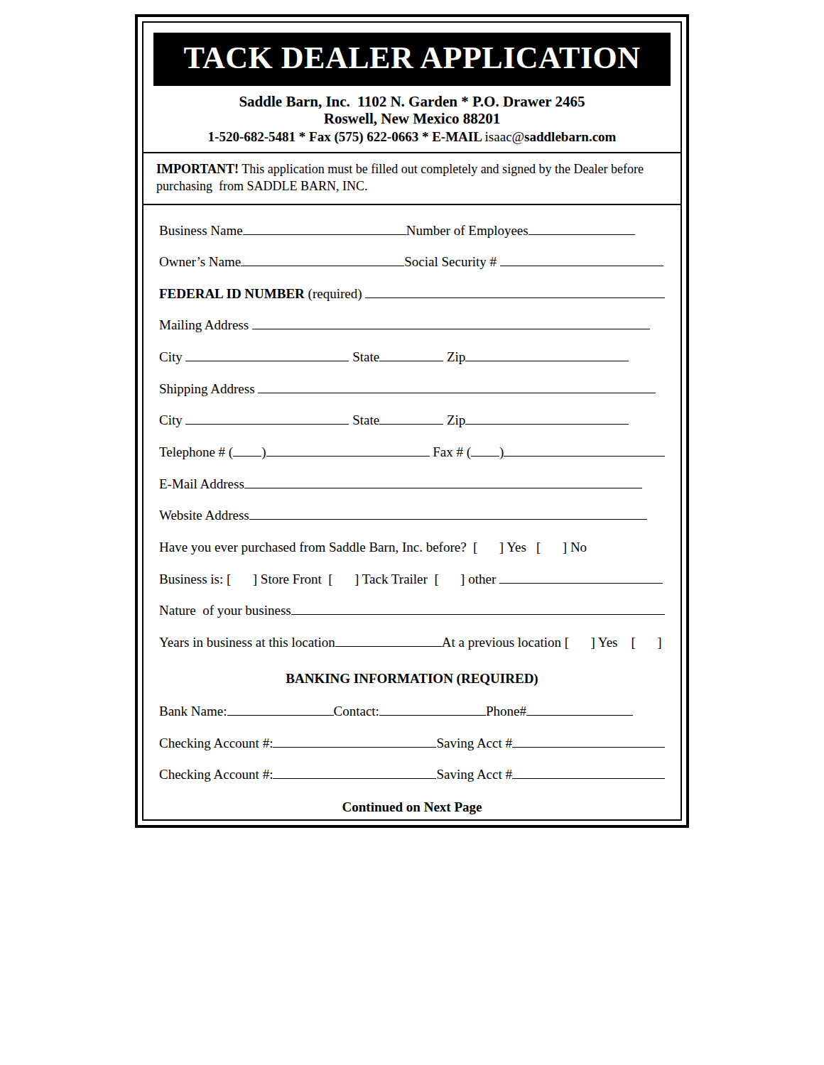TACK DEALER APPLICATION
Saddle Barn, Inc. 1102 N. Garden * P.O. Drawer 2465
Roswell, New Mexico 88201
1-520-682-5481 * Fax (575) 622-0663 * E-MAIL isaac@saddlebarn.com
IMPORTANT! This application must be filled out completely and signed by the Dealer before purchasing from SADDLE BARN, INC.
Business Name Number of Employees
Owner’s Name Social Security #
FEDERAL ID NUMBER (required)
Mailing Address
City State Zip
Shipping Address
City State Zip
Telephone # ( ) Fax # ( )
E-Mail Address
Website Address
Have you ever purchased from Saddle Barn, Inc. before? [ ] Yes [ ] No
Business is: [ ] Store Front [ ] Tack Trailer [ ] other
Nature of your business
Years in business at this location At a previous location [ ] Yes [ ] No
BANKING INFORMATION (REQUIRED)
Bank Name: Contact: Phone#
Checking Account #: Saving Acct #
Checking Account #: Saving Acct #
Continued on Next Page